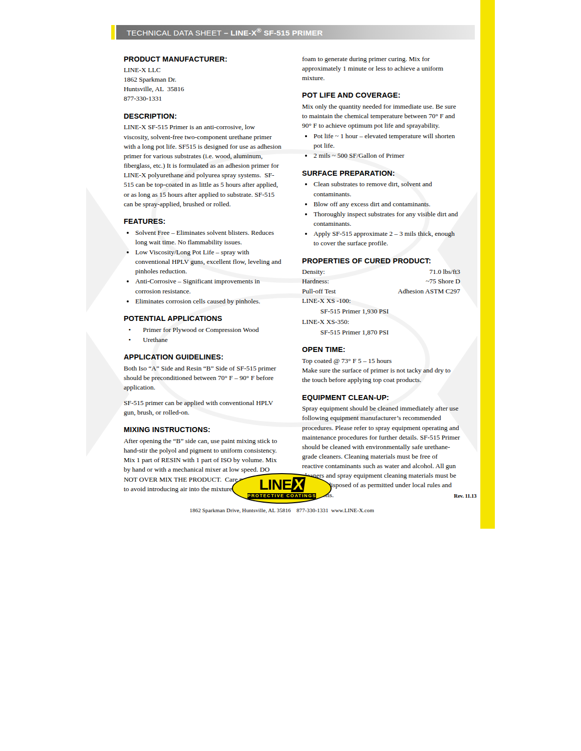TECHNICAL DATA SHEET – LINE-X® SF-515 PRIMER
Product Manufacturer:
LINE-X LLC
1862 Sparkman Dr.
Huntsville, AL 35816
877-330-1331
Description:
LINE-X SF-515 Primer is an anti-corrosive, low viscosity, solvent-free two-component urethane primer with a long pot life. SF515 is designed for use as adhesion primer for various substrates (i.e. wood, aluminum, fiberglass, etc.) It is formulated as an adhesion primer for LINE-X polyurethane and polyurea spray systems. SF-515 can be top-coated in as little as 5 hours after applied, or as long as 15 hours after applied to substrate. SF-515 can be spray-applied, brushed or rolled.
Features:
Solvent Free – Eliminates solvent blisters. Reduces long wait time. No flammability issues.
Low Viscosity/Long Pot Life – spray with conventional HPLV guns, excellent flow, leveling and pinholes reduction.
Anti-Corrosive – Significant improvements in corrosion resistance.
Eliminates corrosion cells caused by pinholes.
Potential Applications
Primer for Plywood or Compression Wood
Urethane
Application Guidelines:
Both Iso “A” Side and Resin “B” Side of SF-515 primer should be preconditioned between 70° F – 90° F before application.
SF-515 primer can be applied with conventional HPLV gun, brush, or rolled-on.
Mixing Instructions:
After opening the “B” side can, use paint mixing stick to hand-stir the polyol and pigment to uniform consistency. Mix 1 part of RESIN with 1 part of ISO by volume. Mix by hand or with a mechanical mixer at low speed. DO NOT OVER MIX THE PRODUCT. Care must be taken to avoid introducing air into the mixture as this will cause foam to generate during primer curing. Mix for approximately 1 minute or less to achieve a uniform mixture.
Pot Life and Coverage:
Mix only the quantity needed for immediate use. Be sure to maintain the chemical temperature between 70° F and 90° F to achieve optimum pot life and sprayability.
Pot life ~ 1 hour – elevated temperature will shorten pot life.
2 mils ~ 500 SF/Gallon of Primer
Surface Preparation:
Clean substrates to remove dirt, solvent and contaminants.
Blow off any excess dirt and contaminants.
Thoroughly inspect substrates for any visible dirt and contaminants.
Apply SF-515 approximate 2 – 3 mils thick, enough to cover the surface profile.
Properties of Cured Product:
Density: 71.0 lbs/ft3
Hardness:~75 Shore D
Pull-off Test Adhesion ASTM C297
LINE-X XS -100:
SF-515 Primer 1,930 PSI
LINE-X XS-350:
SF-515 Primer 1,870 PSI
Open Time:
Top coated @ 73° F 5 – 15 hours
Make sure the surface of primer is not tacky and dry to the touch before applying top coat products.
Equipment Clean-Up:
Spray equipment should be cleaned immediately after use following equipment manufacturer’s recommended procedures. Please refer to spray equipment operating and maintenance procedures for further details. SF-515 Primer should be cleaned with environmentally safe urethane-grade cleaners. Cleaning materials must be free of reactive contaminants such as water and alcohol. All gun cleaners and spray equipment cleaning materials must be used and disposed of as permitted under local rules and regulations.
LINEX Protective Coatings
Rev. 11.13
1862 Sparkman Drive, Huntsville, AL 35816 877-330-1331 www.LINE-X.com